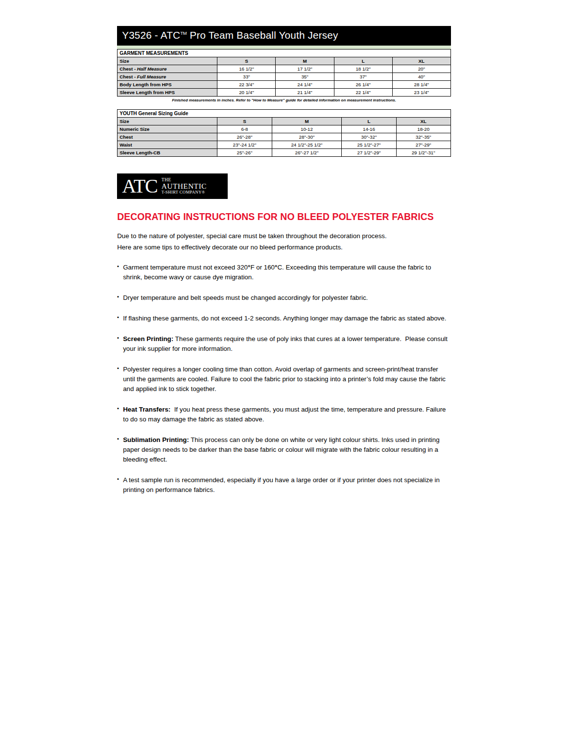Y3526 - ATCTM Pro Team Baseball Youth Jersey
| GARMENT MEASUREMENTS |
| Size | S | M | L | XL |
| Chest - Half Measure | 16 1/2" | 17 1/2" | 18 1/2" | 20" |
| Chest - Full Measure | 33" | 35" | 37" | 40" |
| Body Length from HPS | 22 3/4" | 24 1/4" | 26 1/4" | 28 1/4" |
| Sleeve Length from HPS | 20 1/4" | 21 1/4" | 22 1/4" | 23 1/4" |
Finished measurements in inches. Refer to "How to Measure" guide for detailed information on measurement instructions.
| YOUTH General Sizing Guide |
| Size | S | M | L | XL |
| Numeric Size | 6-8 | 10-12 | 14-16 | 18-20 |
| Chest | 26"-28" | 28"-30" | 30"-32" | 32"-35" |
| Waist | 23"-24 1/2" | 24 1/2"-25 1/2" | 25 1/2"-27" | 27"-29" |
| Sleeve Length-CB | 25"-26" | 26"-27 1/2" | 27 1/2"-29" | 29 1/2"-31" |
ATC
THE AUTHENTIC T-SHIRT COMPANY®
DECORATING INSTRUCTIONS FOR NO BLEED POLYESTER FABRICS
Due to the nature of polyester, special care must be taken throughout the decoration process.
Here are some tips to effectively decorate our no bleed performance products.
Garment temperature must not exceed 320°F or 160°C. Exceeding this temperature will cause the fabric to shrink, become wavy or cause dye migration.
Dryer temperature and belt speeds must be changed accordingly for polyester fabric.
If flashing these garments, do not exceed 1-2 seconds. Anything longer may damage the fabric as stated above.
Screen Printing: These garments require the use of poly inks that cures at a lower temperature. Please consult your ink supplier for more information.
Polyester requires a longer cooling time than cotton. Avoid overlap of garments and screen-print/heat transfer until the garments are cooled. Failure to cool the fabric prior to stacking into a printer’s fold may cause the fabric and applied ink to stick together.
Heat Transfers: If you heat press these garments, you must adjust the time, temperature and pressure. Failure to do so may damage the fabric as stated above.
Sublimation Printing: This process can only be done on white or very light colour shirts. Inks used in printing paper design needs to be darker than the base fabric or colour will migrate with the fabric colour resulting in a bleeding effect.
A test sample run is recommended, especially if you have a large order or if your printer does not specialize in printing on performance fabrics.